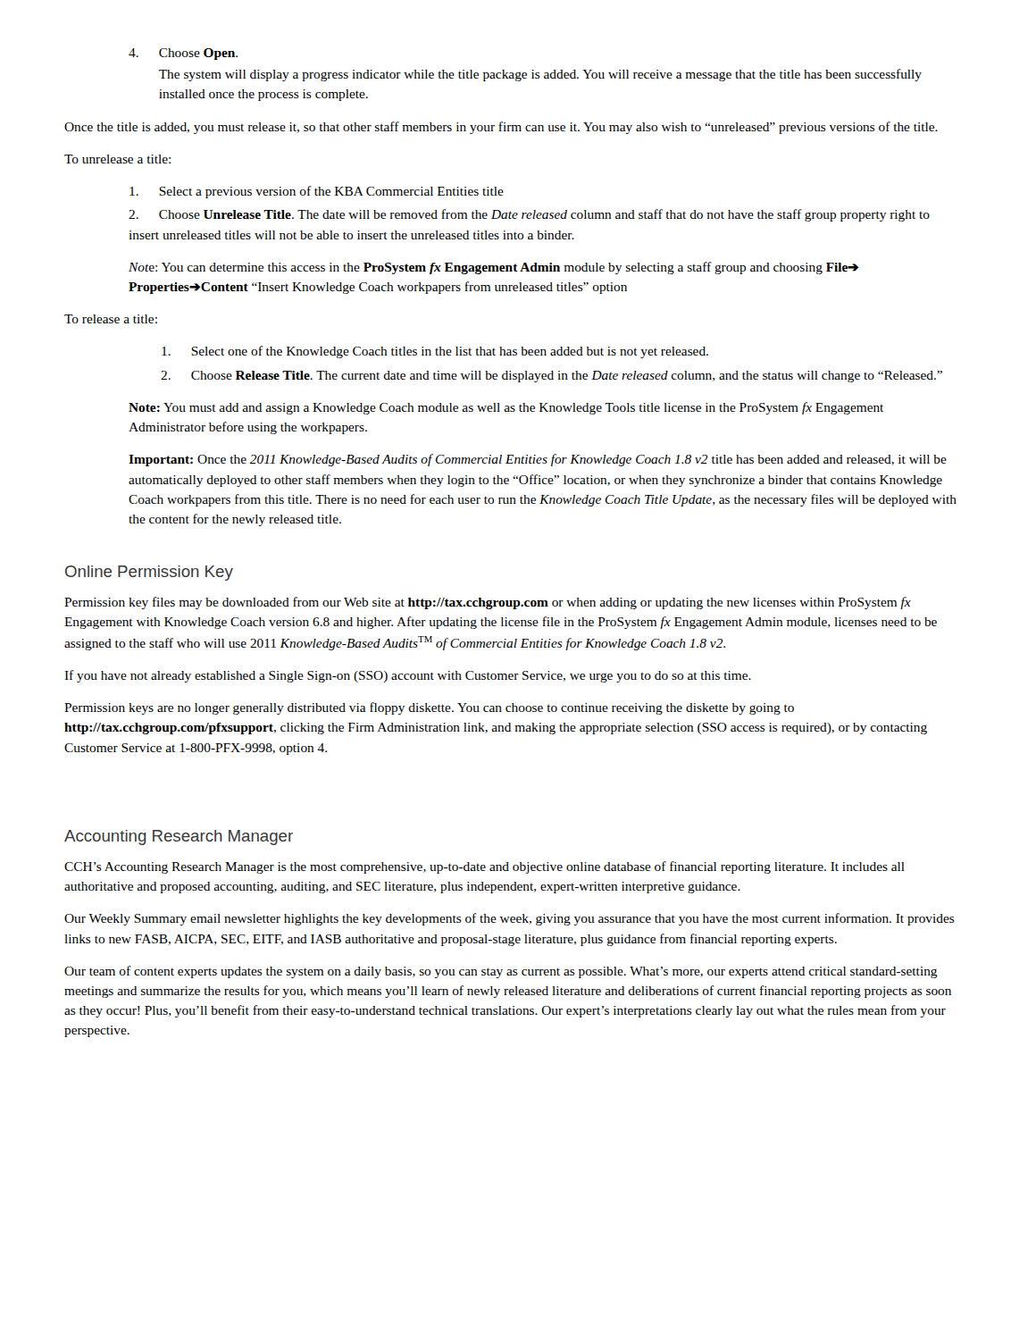4. Choose Open. The system will display a progress indicator while the title package is added. You will receive a message that the title has been successfully installed once the process is complete.
Once the title is added, you must release it, so that other staff members in your firm can use it. You may also wish to “unreleased” previous versions of the title.
To unrelease a title:
1. Select a previous version of the KBA Commercial Entities title
2. Choose Unrelease Title. The date will be removed from the Date released column and staff that do not have the staff group property right to insert unreleased titles will not be able to insert the unreleased titles into a binder.
Note: You can determine this access in the ProSystem fx Engagement Admin module by selecting a staff group and choosing File➔ Properties➔Content “Insert Knowledge Coach workpapers from unreleased titles” option
To release a title:
1. Select one of the Knowledge Coach titles in the list that has been added but is not yet released.
2. Choose Release Title. The current date and time will be displayed in the Date released column, and the status will change to “Released.”
Note: You must add and assign a Knowledge Coach module as well as the Knowledge Tools title license in the ProSystem fx Engagement Administrator before using the workpapers.
Important: Once the 2011 Knowledge-Based Audits of Commercial Entities for Knowledge Coach 1.8 v2 title has been added and released, it will be automatically deployed to other staff members when they login to the “Office” location, or when they synchronize a binder that contains Knowledge Coach workpapers from this title. There is no need for each user to run the Knowledge Coach Title Update, as the necessary files will be deployed with the content for the newly released title.
Online Permission Key
Permission key files may be downloaded from our Web site at http://tax.cchgroup.com or when adding or updating the new licenses within ProSystem fx Engagement with Knowledge Coach version 6.8 and higher. After updating the license file in the ProSystem fx Engagement Admin module, licenses need to be assigned to the staff who will use 2011 Knowledge-Based Audits TM of Commercial Entities for Knowledge Coach 1.8 v2.
If you have not already established a Single Sign-on (SSO) account with Customer Service, we urge you to do so at this time.
Permission keys are no longer generally distributed via floppy diskette. You can choose to continue receiving the diskette by going to http://tax.cchgroup.com/pfxsupport, clicking the Firm Administration link, and making the appropriate selection (SSO access is required), or by contacting Customer Service at 1-800-PFX-9998, option 4.
Accounting Research Manager
CCH’s Accounting Research Manager is the most comprehensive, up-to-date and objective online database of financial reporting literature. It includes all authoritative and proposed accounting, auditing, and SEC literature, plus independent, expert-written interpretive guidance.
Our Weekly Summary email newsletter highlights the key developments of the week, giving you assurance that you have the most current information. It provides links to new FASB, AICPA, SEC, EITF, and IASB authoritative and proposal-stage literature, plus guidance from financial reporting experts.
Our team of content experts updates the system on a daily basis, so you can stay as current as possible. What’s more, our experts attend critical standard-setting meetings and summarize the results for you, which means you’ll learn of newly released literature and deliberations of current financial reporting projects as soon as they occur! Plus, you’ll benefit from their easy-to-understand technical translations. Our expert’s interpretations clearly lay out what the rules mean from your perspective.